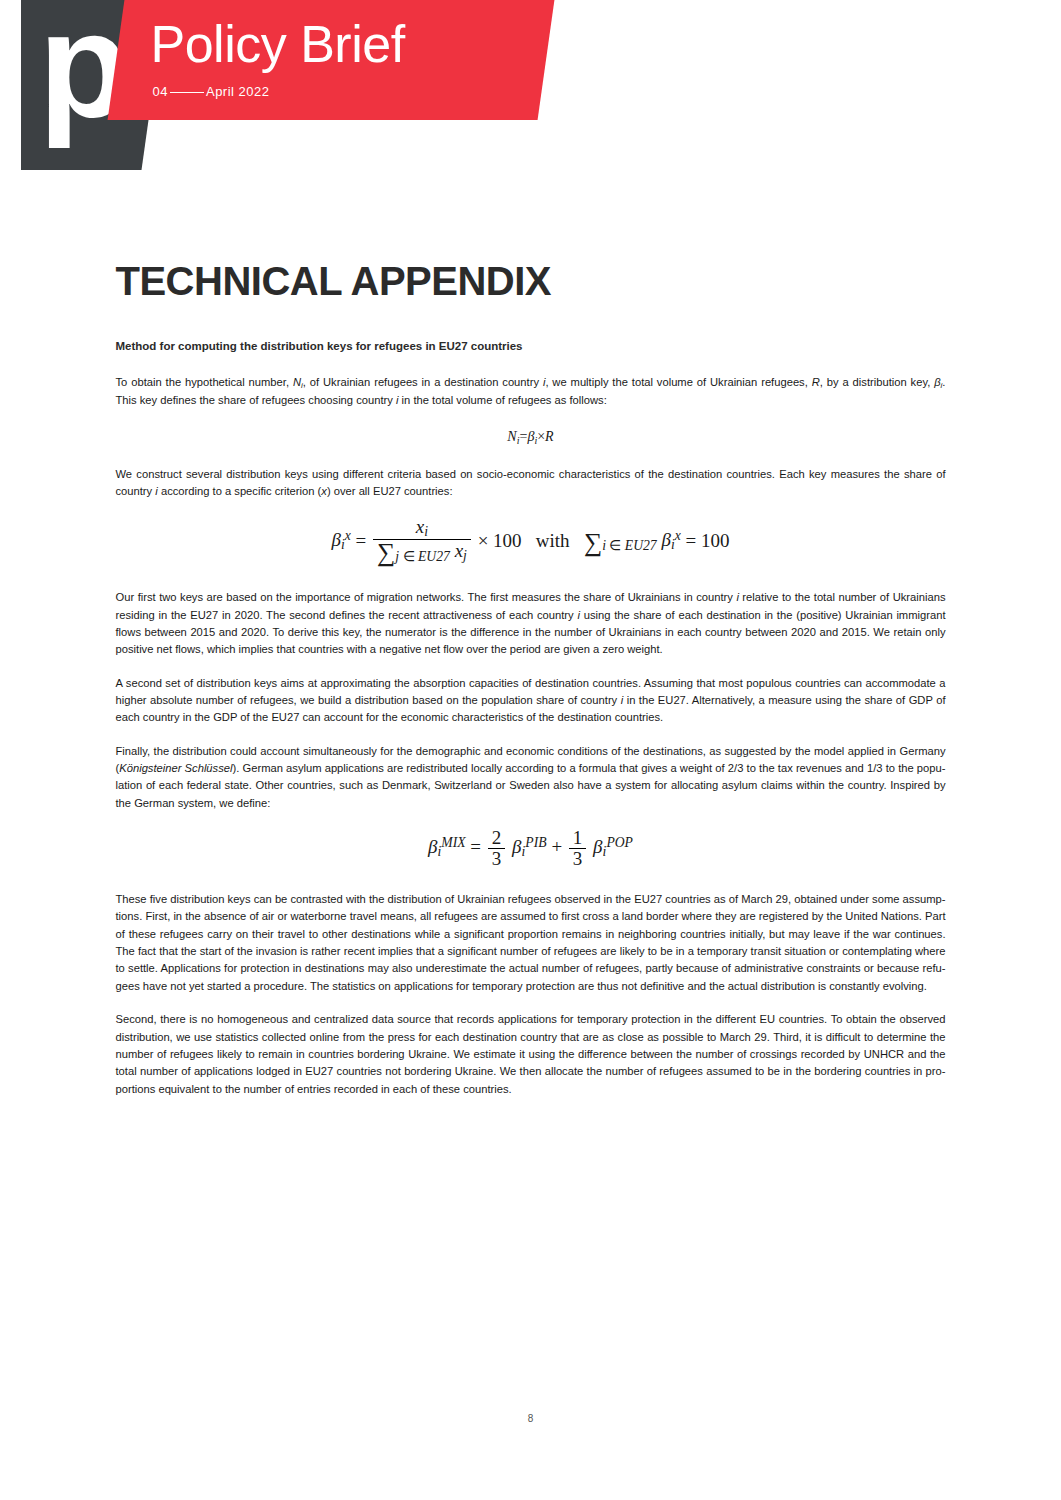p
Policy Brief
04 April 2022
TECHNICAL APPENDIX
Method for computing the distribution keys for refugees in EU27 countries
To obtain the hypothetical number, Ni, of Ukrainian refugees in a destination country i, we multiply the total volume of Ukrainian refugees, R, by a distribution key, βi. This key defines the share of refugees choosing country i in the total volume of refugees as follows:
Ni=βi×R
We construct several distribution keys using different criteria based on socio-economic characteristics of the destination countries. Each key measures the share of country i according to a specific criterion (x) over all EU27 countries:
βix = xi ∑j ∈ EU27 xj × 100 with ∑i ∈ EU27 βix = 100
Our first two keys are based on the importance of migration networks. The first measures the share of Ukrainians in country i relative to the total number of Ukrainians residing in the EU27 in 2020. The second defines the recent attractiveness of each country i using the share of each destination in the (positive) Ukrainian immigrant flows between 2015 and 2020. To derive this key, the numerator is the difference in the number of Ukrainians in each country between 2020 and 2015. We retain only positive net flows, which implies that countries with a negative net flow over the period are given a zero weight.
A second set of distribution keys aims at approximating the absorption capacities of destination countries. Assuming that most populous countries can accommodate a higher absolute number of refugees, we build a distribution based on the population share of country i in the EU27. Alternatively, a measure using the share of GDP of each country in the GDP of the EU27 can account for the economic characteristics of the destination countries.
Finally, the distribution could account simultaneously for the demographic and economic conditions of the destinations, as suggested by the model applied in Germany (Königsteiner Schlüssel). German asylum applications are redistributed locally according to a formula that gives a weight of 2/3 to the tax revenues and 1/3 to the population of each federal state. Other countries, such as Denmark, Switzerland or Sweden also have a system for allocating asylum claims within the country. Inspired by the German system, we define:
βiMIX = 2 3 βiPIB + 1 3 βiPOP
These five distribution keys can be contrasted with the distribution of Ukrainian refugees observed in the EU27 countries as of March 29, obtained under some assumptions. First, in the absence of air or waterborne travel means, all refugees are assumed to first cross a land border where they are registered by the United Nations. Part of these refugees carry on their travel to other destinations while a significant proportion remains in neighboring countries initially, but may leave if the war continues. The fact that the start of the invasion is rather recent implies that a significant number of refugees are likely to be in a temporary transit situation or contemplating where to settle. Applications for protection in destinations may also underestimate the actual number of refugees, partly because of administrative constraints or because refugees have not yet started a procedure. The statistics on applications for temporary protection are thus not definitive and the actual distribution is constantly evolving.
Second, there is no homogeneous and centralized data source that records applications for temporary protection in the different EU countries. To obtain the observed distribution, we use statistics collected online from the press for each destination country that are as close as possible to March 29. Third, it is difficult to determine the number of refugees likely to remain in countries bordering Ukraine. We estimate it using the difference between the number of crossings recorded by UNHCR and the total number of applications lodged in EU27 countries not bordering Ukraine. We then allocate the number of refugees assumed to be in the bordering countries in proportions equivalent to the number of entries recorded in each of these countries.
8